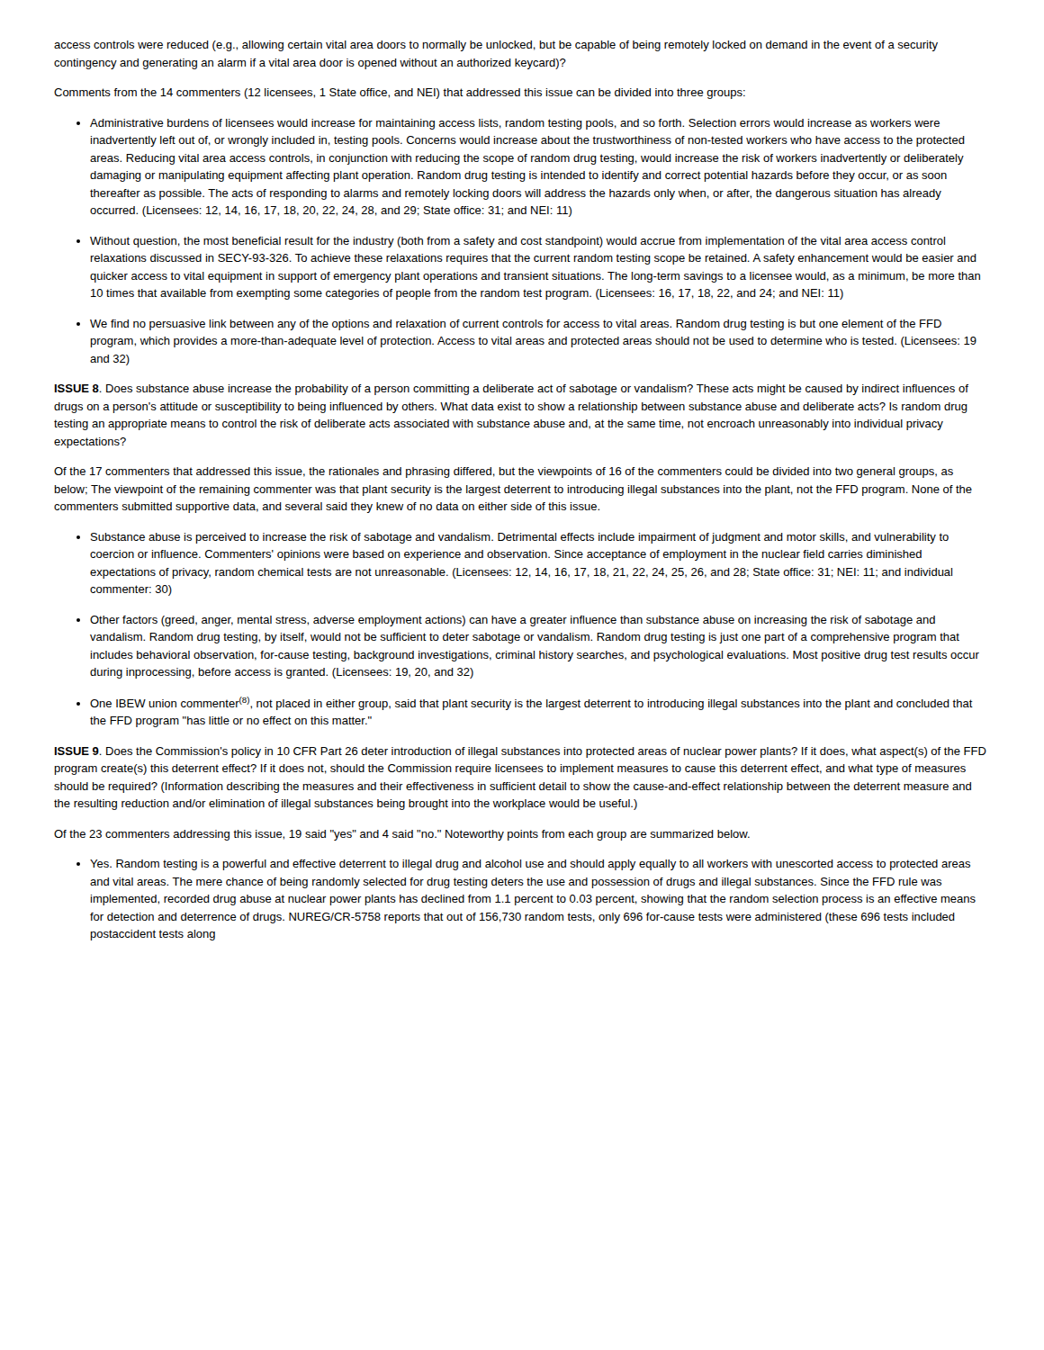access controls were reduced (e.g., allowing certain vital area doors to normally be unlocked, but be capable of being remotely locked on demand in the event of a security contingency and generating an alarm if a vital area door is opened without an authorized keycard)?
Comments from the 14 commenters (12 licensees, 1 State office, and NEI) that addressed this issue can be divided into three groups:
Administrative burdens of licensees would increase for maintaining access lists, random testing pools, and so forth. Selection errors would increase as workers were inadvertently left out of, or wrongly included in, testing pools. Concerns would increase about the trustworthiness of non-tested workers who have access to the protected areas. Reducing vital area access controls, in conjunction with reducing the scope of random drug testing, would increase the risk of workers inadvertently or deliberately damaging or manipulating equipment affecting plant operation. Random drug testing is intended to identify and correct potential hazards before they occur, or as soon thereafter as possible. The acts of responding to alarms and remotely locking doors will address the hazards only when, or after, the dangerous situation has already occurred. (Licensees: 12, 14, 16, 17, 18, 20, 22, 24, 28, and 29; State office: 31; and NEI: 11)
Without question, the most beneficial result for the industry (both from a safety and cost standpoint) would accrue from implementation of the vital area access control relaxations discussed in SECY-93-326. To achieve these relaxations requires that the current random testing scope be retained. A safety enhancement would be easier and quicker access to vital equipment in support of emergency plant operations and transient situations. The long-term savings to a licensee would, as a minimum, be more than 10 times that available from exempting some categories of people from the random test program. (Licensees: 16, 17, 18, 22, and 24; and NEI: 11)
We find no persuasive link between any of the options and relaxation of current controls for access to vital areas. Random drug testing is but one element of the FFD program, which provides a more-than-adequate level of protection. Access to vital areas and protected areas should not be used to determine who is tested. (Licensees: 19 and 32)
ISSUE 8. Does substance abuse increase the probability of a person committing a deliberate act of sabotage or vandalism? These acts might be caused by indirect influences of drugs on a person's attitude or susceptibility to being influenced by others. What data exist to show a relationship between substance abuse and deliberate acts? Is random drug testing an appropriate means to control the risk of deliberate acts associated with substance abuse and, at the same time, not encroach unreasonably into individual privacy expectations?
Of the 17 commenters that addressed this issue, the rationales and phrasing differed, but the viewpoints of 16 of the commenters could be divided into two general groups, as below; The viewpoint of the remaining commenter was that plant security is the largest deterrent to introducing illegal substances into the plant, not the FFD program. None of the commenters submitted supportive data, and several said they knew of no data on either side of this issue.
Substance abuse is perceived to increase the risk of sabotage and vandalism. Detrimental effects include impairment of judgment and motor skills, and vulnerability to coercion or influence. Commenters' opinions were based on experience and observation. Since acceptance of employment in the nuclear field carries diminished expectations of privacy, random chemical tests are not unreasonable. (Licensees: 12, 14, 16, 17, 18, 21, 22, 24, 25, 26, and 28; State office: 31; NEI: 11; and individual commenter: 30)
Other factors (greed, anger, mental stress, adverse employment actions) can have a greater influence than substance abuse on increasing the risk of sabotage and vandalism. Random drug testing, by itself, would not be sufficient to deter sabotage or vandalism. Random drug testing is just one part of a comprehensive program that includes behavioral observation, for-cause testing, background investigations, criminal history searches, and psychological evaluations. Most positive drug test results occur during inprocessing, before access is granted. (Licensees: 19, 20, and 32)
One IBEW union commenter(8), not placed in either group, said that plant security is the largest deterrent to introducing illegal substances into the plant and concluded that the FFD program "has little or no effect on this matter."
ISSUE 9. Does the Commission's policy in 10 CFR Part 26 deter introduction of illegal substances into protected areas of nuclear power plants? If it does, what aspect(s) of the FFD program create(s) this deterrent effect? If it does not, should the Commission require licensees to implement measures to cause this deterrent effect, and what type of measures should be required? (Information describing the measures and their effectiveness in sufficient detail to show the cause-and-effect relationship between the deterrent measure and the resulting reduction and/or elimination of illegal substances being brought into the workplace would be useful.)
Of the 23 commenters addressing this issue, 19 said "yes" and 4 said "no." Noteworthy points from each group are summarized below.
Yes. Random testing is a powerful and effective deterrent to illegal drug and alcohol use and should apply equally to all workers with unescorted access to protected areas and vital areas. The mere chance of being randomly selected for drug testing deters the use and possession of drugs and illegal substances. Since the FFD rule was implemented, recorded drug abuse at nuclear power plants has declined from 1.1 percent to 0.03 percent, showing that the random selection process is an effective means for detection and deterrence of drugs. NUREG/CR-5758 reports that out of 156,730 random tests, only 696 for-cause tests were administered (these 696 tests included postaccident tests along